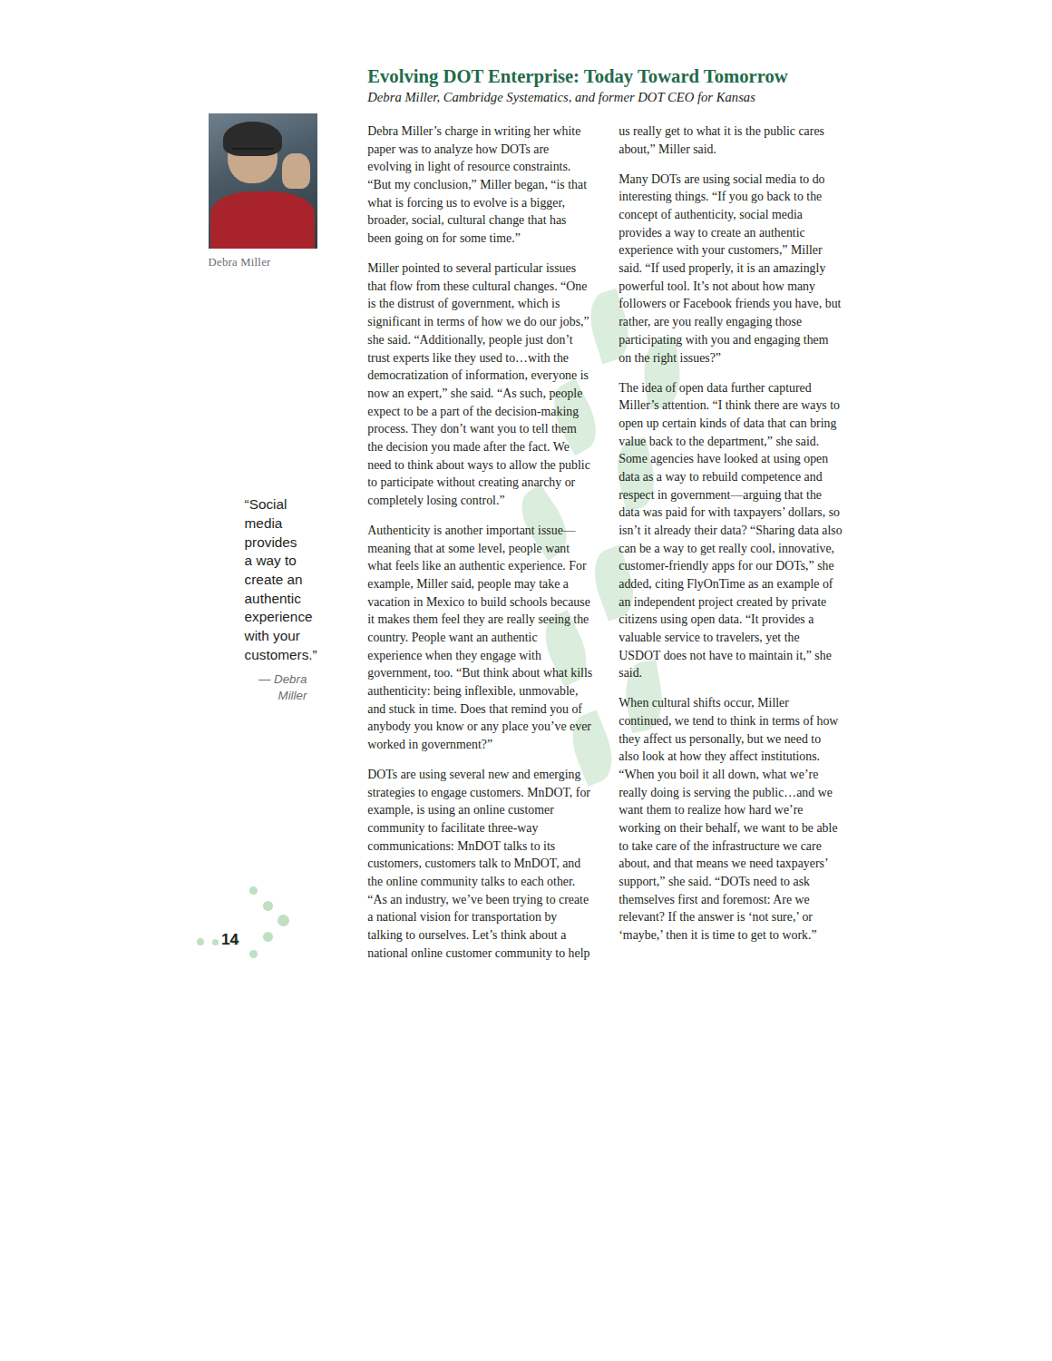Debra Miller
“Social media provides a way to create an authentic experience with your customers.” — Debra Miller
Evolving DOT Enterprise: Today Toward Tomorrow
Debra Miller, Cambridge Systematics, and former DOT CEO for Kansas
Debra Miller’s charge in writing her white paper was to analyze how DOTs are evolving in light of resource constraints. “But my conclusion,” Miller began, “is that what is forcing us to evolve is a bigger, broader, social, cultural change that has been going on for some time.”
Miller pointed to several particular issues that flow from these cultural changes. “One is the distrust of government, which is significant in terms of how we do our jobs,” she said. “Additionally, people just don’t trust experts like they used to…with the democratization of information, everyone is now an expert,” she said. “As such, people expect to be a part of the decision-making process. They don’t want you to tell them the decision you made after the fact. We need to think about ways to allow the public to participate without creating anarchy or completely losing control.”
Authenticity is another important issue—meaning that at some level, people want what feels like an authentic experience. For example, Miller said, people may take a vacation in Mexico to build schools because it makes them feel they are really seeing the country. People want an authentic experience when they engage with government, too. “But think about what kills authenticity: being inflexible, unmovable, and stuck in time. Does that remind you of anybody you know or any place you’ve ever worked in government?”
DOTs are using several new and emerging strategies to engage customers. MnDOT, for example, is using an online customer community to facilitate three-way communications: MnDOT talks to its customers, customers talk to MnDOT, and the online community talks to each other. “As an industry, we’ve been trying to create a national vision for transportation by talking to ourselves. Let’s think about a national online customer community to help us really get to what it is the public cares about,” Miller said.
Many DOTs are using social media to do interesting things. “If you go back to the concept of authenticity, social media provides a way to create an authentic experience with your customers,” Miller said. “If used properly, it is an amazingly powerful tool. It’s not about how many followers or Facebook friends you have, but rather, are you really engaging those participating with you and engaging them on the right issues?”
The idea of open data further captured Miller’s attention. “I think there are ways to open up certain kinds of data that can bring value back to the department,” she said. Some agencies have looked at using open data as a way to rebuild competence and respect in government—arguing that the data was paid for with taxpayers’ dollars, so isn’t it already their data? “Sharing data also can be a way to get really cool, innovative, customer-friendly apps for our DOTs,” she added, citing FlyOnTime as an example of an independent project created by private citizens using open data. “It provides a valuable service to travelers, yet the USDOT does not have to maintain it,” she said.
When cultural shifts occur, Miller continued, we tend to think in terms of how they affect us personally, but we need to also look at how they affect institutions. “When you boil it all down, what we’re really doing is serving the public…and we want them to realize how hard we’re working on their behalf, we want to be able to take care of the infrastructure we care about, and that means we need taxpayers’ support,” she said. “DOTs need to ask themselves first and foremost: Are we relevant? If the answer is ‘not sure,’ or ‘maybe,’ then it is time to get to work.”
14